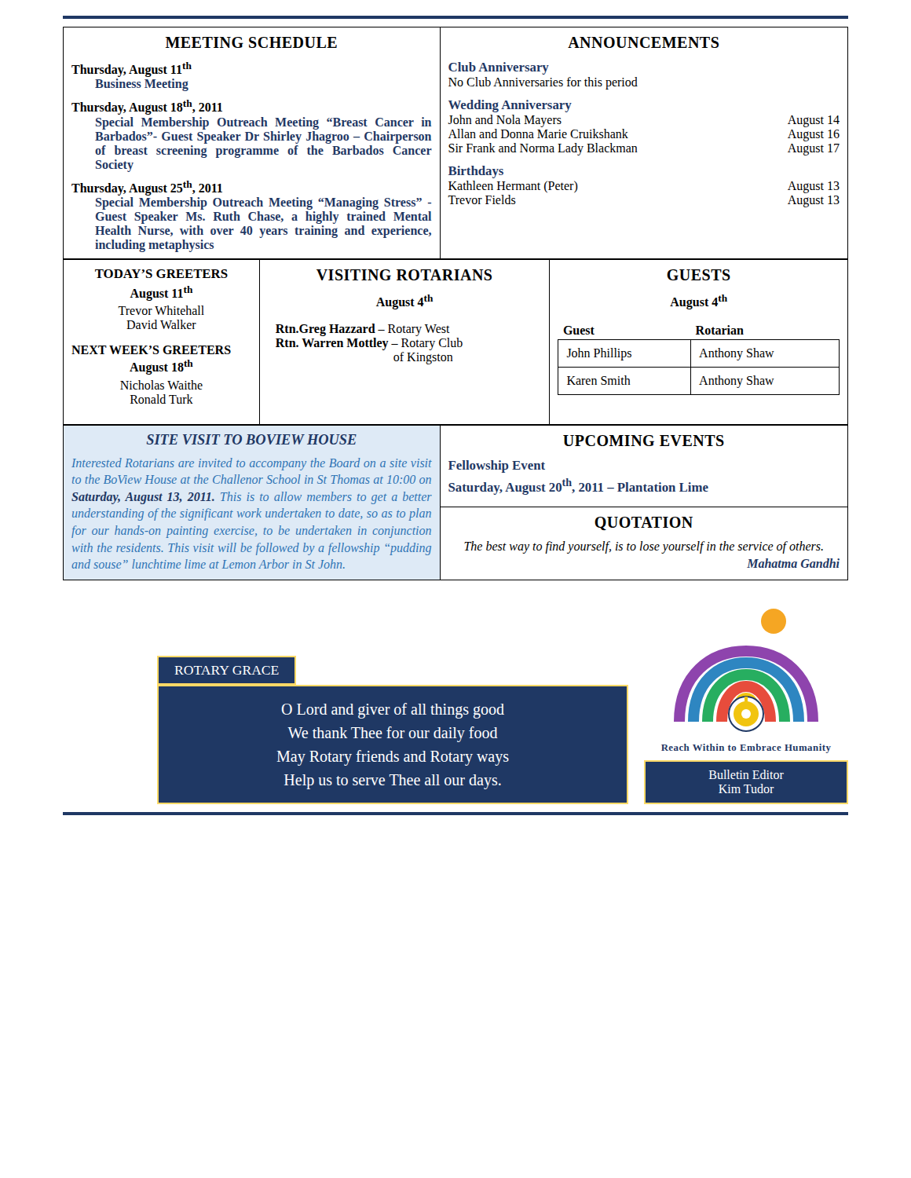| MEETING SCHEDULE Thursday, August 11 th Business Meeting Thursday, August 18 th , 2011 Special Membership Outreach Meeting “Breast Cancer in Barbados”- Guest Speaker Dr Shirley Jhagroo – Chairperson of breast screening programme of the Barbados Cancer Society Thursday, August 25 th , 2011 Special Membership Outreach Meeting “Managing Stress” - Guest Speaker Ms. Ruth Chase, a highly trained Mental Health Nurse, with over 40 years training and experience, including metaphysics | ANNOUNCEMENTS Club Anniversary No Club Anniversaries for this period Wedding Anniversary John and Nola Mayers August 14 Allan and Donna Marie Cruikshank August 16 Sir Frank and Norma Lady Blackman August 17 Birthdays Kathleen Hermant (Peter) August 13 Trevor Fields August 13 |
| TODAY’S GREETERS August 11 th Trevor Whitehall David Walker NEXT WEEK’S GREETERS August 18 th Nicholas Waithe Ronald Turk | VISITING ROTARIANS August 4 th Rtn.Greg Hazzard – Rotary West Rtn. Warren Mottley – Rotary Club of Kingston | GUESTS August 4 th / Guest / Rotarian / / --- / --- / / John Phillips / Anthony Shaw / / Karen Smith / Anthony Shaw / |
| SITE VISIT TO BOVIEW HOUSE Interested Rotarians are invited to accompany the Board on a site visit to the BoView House at the Challenor School in St Thomas at 10:00 on Saturday, August 13, 2011. This is to allow members to get a better understanding of the significant work undertaken to date, so as to plan for our hands-on painting exercise, to be undertaken in conjunction with the residents. This visit will be followed by a fellowship “pudding and souse” lunchtime lime at Lemon Arbor in St John. | UPCOMING EVENTS Fellowship Event Saturday, August 20 th , 2011 – Plantation Lime |
| QUOTATION The best way to find yourself, is to lose yourself in the service of others. Mahatma Gandhi |
ROTARY GRACE
O Lord and giver of all things good
We thank Thee for our daily food
May Rotary friends and Rotary ways
Help us to serve Thee all our days.
Reach Within to Embrace Humanity
Bulletin Editor
Kim Tudor